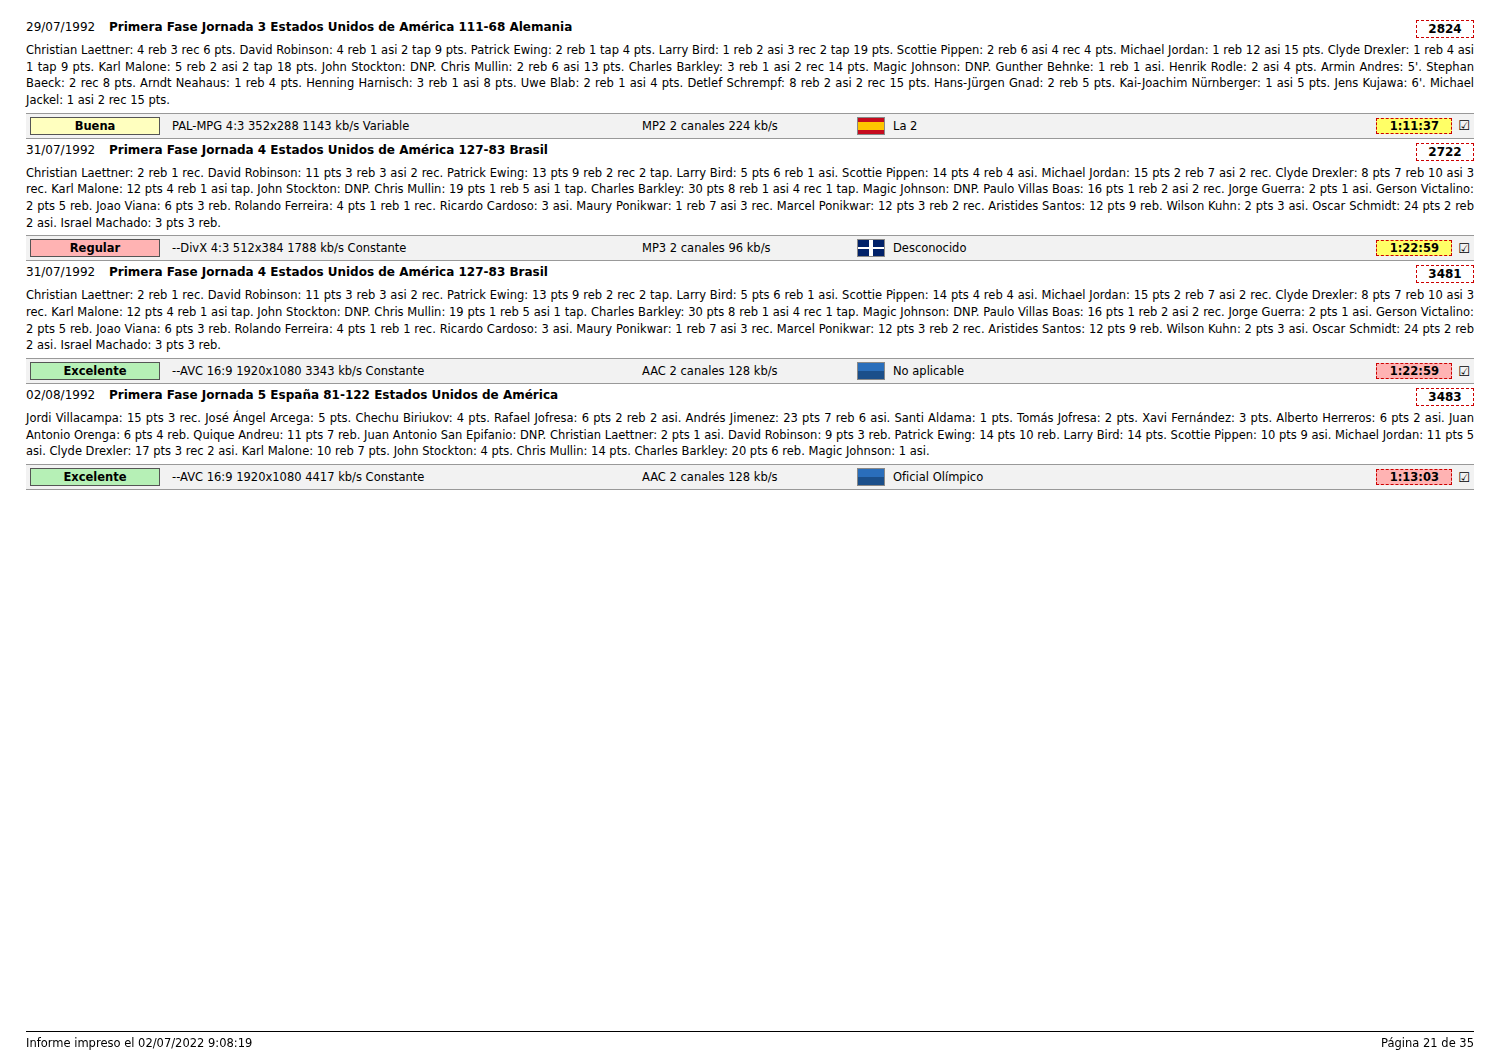29/07/1992 Primera Fase Jornada 3 Estados Unidos de América 111-68 Alemania
2824
Christian Laettner: 4 reb 3 rec 6 pts. David Robinson: 4 reb 1 asi 2 tap 9 pts. Patrick Ewing: 2 reb 1 tap 4 pts. Larry Bird: 1 reb 2 asi 3 rec 2 tap 19 pts. Scottie Pippen: 2 reb 6 asi 4 rec 4 pts. Michael Jordan: 1 reb 12 asi 15 pts. Clyde Drexler: 1 reb 4 asi 1 tap 9 pts. Karl Malone: 5 reb 2 asi 2 tap 18 pts. John Stockton: DNP. Chris Mullin: 2 reb 6 asi 13 pts. Charles Barkley: 3 reb 1 asi 2 rec 14 pts. Magic Johnson: DNP. Gunther Behnke: 1 reb 1 asi. Henrik Rodle: 2 asi 4 pts. Armin Andres: 5'. Stephan Baeck: 2 rec 8 pts. Arndt Neahaus: 1 reb 4 pts. Henning Harnisch: 3 reb 1 asi 8 pts. Uwe Blab: 2 reb 1 asi 4 pts. Detlef Schrempf: 8 reb 2 asi 2 rec 15 pts. Hans-Jürgen Gnad: 2 reb 5 pts. Kai-Joachim Nürnberger: 1 asi 5 pts. Jens Kujawa: 6'. Michael Jackel: 1 asi 2 rec 15 pts.
Buena
PAL-MPG 4:3 352x288 1143 kb/s Variable
MP2 2 canales 224 kb/s
La 2
1:11:37☑
31/07/1992 Primera Fase Jornada 4 Estados Unidos de América 127-83 Brasil
2722
Christian Laettner: 2 reb 1 rec. David Robinson: 11 pts 3 reb 3 asi 2 rec. Patrick Ewing: 13 pts 9 reb 2 rec 2 tap. Larry Bird: 5 pts 6 reb 1 asi. Scottie Pippen: 14 pts 4 reb 4 asi. Michael Jordan: 15 pts 2 reb 7 asi 2 rec. Clyde Drexler: 8 pts 7 reb 10 asi 3 rec. Karl Malone: 12 pts 4 reb 1 asi tap. John Stockton: DNP. Chris Mullin: 19 pts 1 reb 5 asi 1 tap. Charles Barkley: 30 pts 8 reb 1 asi 4 rec 1 tap. Magic Johnson: DNP. Paulo Villas Boas: 16 pts 1 reb 2 asi 2 rec. Jorge Guerra: 2 pts 1 asi. Gerson Victalino: 2 pts 5 reb. Joao Viana: 6 pts 3 reb. Rolando Ferreira: 4 pts 1 reb 1 rec. Ricardo Cardoso: 3 asi. Maury Ponikwar: 1 reb 7 asi 3 rec. Marcel Ponikwar: 12 pts 3 reb 2 rec. Aristides Santos: 12 pts 9 reb. Wilson Kuhn: 2 pts 3 asi. Oscar Schmidt: 24 pts 2 reb 2 asi. Israel Machado: 3 pts 3 reb.
Regular
--DivX 4:3 512x384 1788 kb/s Constante
MP3 2 canales 96 kb/s
Desconocido
1:22:59☑
31/07/1992 Primera Fase Jornada 4 Estados Unidos de América 127-83 Brasil
3481
Christian Laettner: 2 reb 1 rec. David Robinson: 11 pts 3 reb 3 asi 2 rec. Patrick Ewing: 13 pts 9 reb 2 rec 2 tap. Larry Bird: 5 pts 6 reb 1 asi. Scottie Pippen: 14 pts 4 reb 4 asi. Michael Jordan: 15 pts 2 reb 7 asi 2 rec. Clyde Drexler: 8 pts 7 reb 10 asi 3 rec. Karl Malone: 12 pts 4 reb 1 asi tap. John Stockton: DNP. Chris Mullin: 19 pts 1 reb 5 asi 1 tap. Charles Barkley: 30 pts 8 reb 1 asi 4 rec 1 tap. Magic Johnson: DNP. Paulo Villas Boas: 16 pts 1 reb 2 asi 2 rec. Jorge Guerra: 2 pts 1 asi. Gerson Victalino: 2 pts 5 reb. Joao Viana: 6 pts 3 reb. Rolando Ferreira: 4 pts 1 reb 1 rec. Ricardo Cardoso: 3 asi. Maury Ponikwar: 1 reb 7 asi 3 rec. Marcel Ponikwar: 12 pts 3 reb 2 rec. Aristides Santos: 12 pts 9 reb. Wilson Kuhn: 2 pts 3 asi. Oscar Schmidt: 24 pts 2 reb 2 asi. Israel Machado: 3 pts 3 reb.
Excelente
--AVC 16:9 1920x1080 3343 kb/s Constante
AAC 2 canales 128 kb/s
No aplicable
1:22:59☑
02/08/1992 Primera Fase Jornada 5 España 81-122 Estados Unidos de América
3483
Jordi Villacampa: 15 pts 3 rec. José Ángel Arcega: 5 pts. Chechu Biriukov: 4 pts. Rafael Jofresa: 6 pts 2 reb 2 asi. Andrés Jimenez: 23 pts 7 reb 6 asi. Santi Aldama: 1 pts. Tomás Jofresa: 2 pts. Xavi Fernández: 3 pts. Alberto Herreros: 6 pts 2 asi. Juan Antonio Orenga: 6 pts 4 reb. Quique Andreu: 11 pts 7 reb. Juan Antonio San Epifanio: DNP. Christian Laettner: 2 pts 1 asi. David Robinson: 9 pts 3 reb. Patrick Ewing: 14 pts 10 reb. Larry Bird: 14 pts. Scottie Pippen: 10 pts 9 asi. Michael Jordan: 11 pts 5 asi. Clyde Drexler: 17 pts 3 rec 2 asi. Karl Malone: 10 reb 7 pts. John Stockton: 4 pts. Chris Mullin: 14 pts. Charles Barkley: 20 pts 6 reb. Magic Johnson: 1 asi.
Excelente
--AVC 16:9 1920x1080 4417 kb/s Constante
AAC 2 canales 128 kb/s
Oficial Olímpico
1:13:03☑
Informe impreso el 02/07/2022 9:08:19
Página 21 de 35